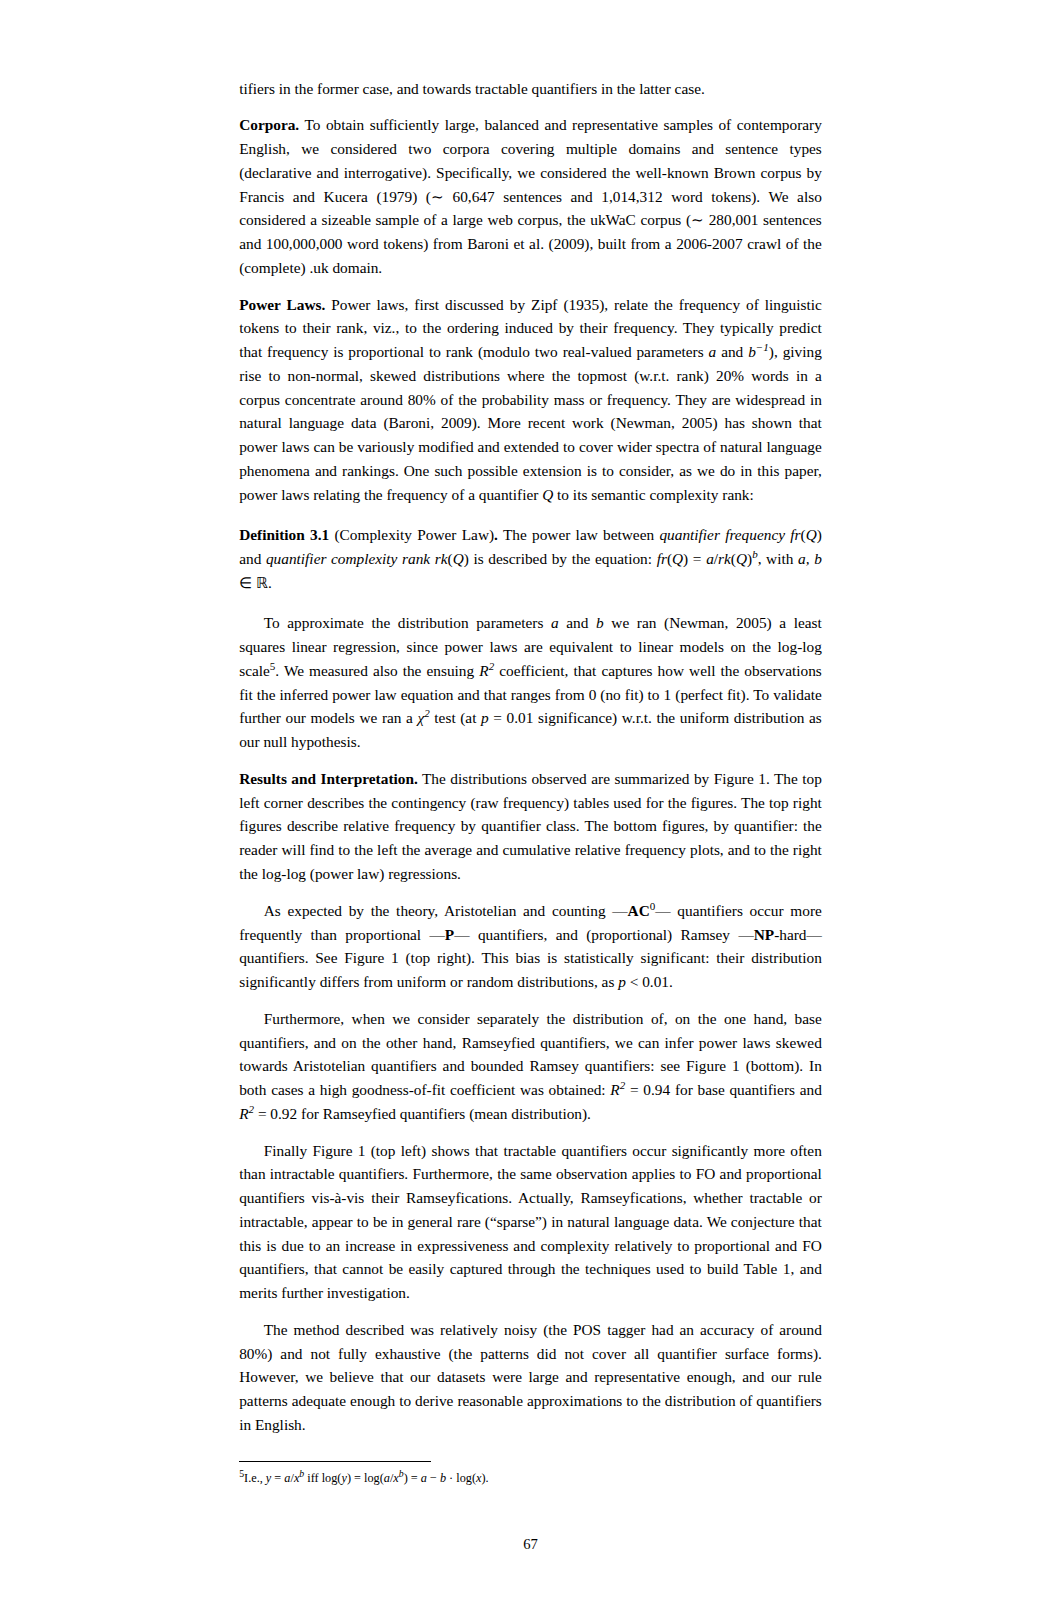tifiers in the former case, and towards tractable quantifiers in the latter case.
Corpora. To obtain sufficiently large, balanced and representative samples of contemporary English, we considered two corpora covering multiple domains and sentence types (declarative and interrogative). Specifically, we considered the well-known Brown corpus by Francis and Kucera (1979) (∼ 60,647 sentences and 1,014,312 word tokens). We also considered a sizeable sample of a large web corpus, the ukWaC corpus (∼ 280,001 sentences and 100,000,000 word tokens) from Baroni et al. (2009), built from a 2006-2007 crawl of the (complete) .uk domain.
Power Laws. Power laws, first discussed by Zipf (1935), relate the frequency of linguistic tokens to their rank, viz., to the ordering induced by their frequency. They typically predict that frequency is proportional to rank (modulo two real-valued parameters a and b−1), giving rise to non-normal, skewed distributions where the topmost (w.r.t. rank) 20% words in a corpus concentrate around 80% of the probability mass or frequency. They are widespread in natural language data (Baroni, 2009). More recent work (Newman, 2005) has shown that power laws can be variously modified and extended to cover wider spectra of natural language phenomena and rankings. One such possible extension is to consider, as we do in this paper, power laws relating the frequency of a quantifier Q to its semantic complexity rank:
Definition 3.1 (Complexity Power Law). The power law between quantifier frequency fr(Q) and quantifier complexity rank rk(Q) is described by the equation: fr(Q) = a/rk(Q)b, with a, b ∈ ℝ.
To approximate the distribution parameters a and b we ran (Newman, 2005) a least squares linear regression, since power laws are equivalent to linear models on the log-log scale5. We measured also the ensuing R2 coefficient, that captures how well the observations fit the inferred power law equation and that ranges from 0 (no fit) to 1 (perfect fit). To validate further our models we ran a χ2 test (at p = 0.01 significance) w.r.t. the uniform distribution as our null hypothesis.
Results and Interpretation. The distributions observed are summarized by Figure 1. The top left corner describes the contingency (raw frequency) tables used for the figures. The top right figures describe relative frequency by quantifier class. The bottom figures, by quantifier: the reader will find to the left the average and cumulative relative frequency plots, and to the right the log-log (power law) regressions.
As expected by the theory, Aristotelian and counting —AC0— quantifiers occur more frequently than proportional —P— quantifiers, and (proportional) Ramsey —NP-hard— quantifiers. See Figure 1 (top right). This bias is statistically significant: their distribution significantly differs from uniform or random distributions, as p < 0.01.
Furthermore, when we consider separately the distribution of, on the one hand, base quantifiers, and on the other hand, Ramseyfied quantifiers, we can infer power laws skewed towards Aristotelian quantifiers and bounded Ramsey quantifiers: see Figure 1 (bottom). In both cases a high goodness-of-fit coefficient was obtained: R2 = 0.94 for base quantifiers and R2 = 0.92 for Ramseyfied quantifiers (mean distribution).
Finally Figure 1 (top left) shows that tractable quantifiers occur significantly more often than intractable quantifiers. Furthermore, the same observation applies to FO and proportional quantifiers vis-à-vis their Ramseyfications. Actually, Ramseyfications, whether tractable or intractable, appear to be in general rare (“sparse”) in natural language data. We conjecture that this is due to an increase in expressiveness and complexity relatively to proportional and FO quantifiers, that cannot be easily captured through the techniques used to build Table 1, and merits further investigation.
The method described was relatively noisy (the POS tagger had an accuracy of around 80%) and not fully exhaustive (the patterns did not cover all quantifier surface forms). However, we believe that our datasets were large and representative enough, and our rule patterns adequate enough to derive reasonable approximations to the distribution of quantifiers in English.
5I.e., y = a/xb iff log(y) = log(a/xb) = a − b · log(x).
67